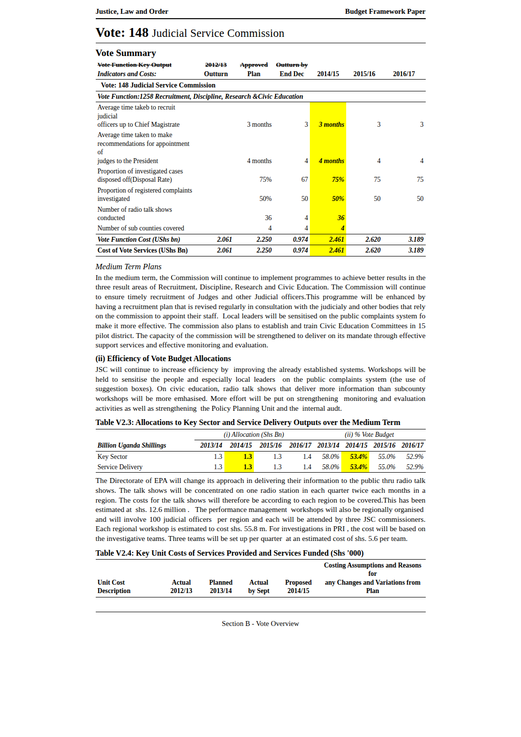Justice, Law and Order
Budget Framework Paper
Vote: 148 Judicial Service Commission
Vote Summary
| Vote Function Key Output | 2012/13 | Approved | Outturn by | | | |
| --- | --- | --- | --- | --- | --- | --- |
| Indicators and Costs: | Outturn | Plan | End Dec | 2014/15 | 2015/16 | 2016/17 |
| Vote: 148 Judicial Service Commission |
| Vote Function:1258 Recruitment, Discipline, Research &Civic Education |
| Average time takeb to recruit judicial officers up to Chief Magistrate | | 3 months | 3 | 3 months | 3 | 3 |
| Average time taken to make recommendations for appointment of judges to the President | | 4 months | 4 | 4 months | 4 | 4 |
| Proportion of investigated cases disposed off(Disposal Rate) | | 75% | 67 | 75% | 75 | 75 |
| Proportion of registered complaints investigated | | 50% | 50 | 50% | 50 | 50 |
| Number of radio talk shows conducted | | 36 | 4 | 36 | | |
| Number of sub counties covered | | 4 | 4 | 4 | | |
| Vote Function Cost (UShs bn) | 2.061 | 2.250 | 0.974 | 2.461 | 2.620 | 3.189 |
| Cost of Vote Services (UShs Bn) | 2.061 | 2.250 | 0.974 | 2.461 | 2.620 | 3.189 |
Medium Term Plans
In the medium term, the Commission will continue to implement programmes to achieve better results in the three result areas of Recruitment, Discipline, Research and Civic Education. The Commission will continue to ensure timely recruitment of Judges and other Judicial officers.This programme will be enhanced by having a recruitment plan that is revised regularly in consultation with the judicialy and other bodies that rely on the commission to appoint their staff. Local leaders will be sensitised on the public complaints system fo make it more effective. The commission also plans to establish and train Civic Education Committees in 15 pilot district. The capacity of the commission will be strengthened to deliver on its mandate through effective support services and effective monitoring and evaluation.
(ii) Efficiency of Vote Budget Allocations
JSC will continue to increase efficiency by improving the already established systems. Workshops will be held to sensitise the people and especially local leaders on the public complaints system (the use of suggestion boxes). On civic education, radio talk shows that deliver more information than subcounty workshops will be more emhasised. More effort will be put on strengthening monitoring and evaluation activities as well as strengthening the Policy Planning Unit and the internal audt.
Table V2.3: Allocations to Key Sector and Service Delivery Outputs over the Medium Term
| | (i) Allocation (Shs Bn) | (ii) % Vote Budget |
| --- | --- | --- |
| Billion Uganda Shillings | 2013/14 | 2014/15 | 2015/16 | 2016/17 | 2013/14 | 2014/15 | 2015/16 | 2016/17 |
| Key Sector | 1.3 | 1.3 | 1.3 | 1.4 | 58.0% | 53.4% | 55.0% | 52.9% |
| Service Delivery | 1.3 | 1.3 | 1.3 | 1.4 | 58.0% | 53.4% | 55.0% | 52.9% |
The Directorate of EPA will change its approach in delivering their information to the public thru radio talk shows. The talk shows will be concentrated on one radio station in each quarter twice each months in a region. The costs for the talk shows will therefore be according to each region to be covered.This has been estimated at shs. 12.6 million . The performance management workshops will also be regionally organised and will involve 100 judicial officers per region and each will be attended by three JSC commissioners. Each regional workshop is estimated to cost shs. 55.8 m. For investigations in PRI , the cost will be based on the investigative teams. Three teams will be set up per quarter at an estimated cost of shs. 5.6 per team.
Table V2.4: Key Unit Costs of Services Provided and Services Funded (Shs '000)
| Unit Cost Description | Actual 2012/13 | Planned 2013/14 | Actual by Sept | Proposed 2014/15 | Costing Assumptions and Reasons for any Changes and Variations from Plan |
| --- | --- | --- | --- | --- | --- |
Section B - Vote Overview